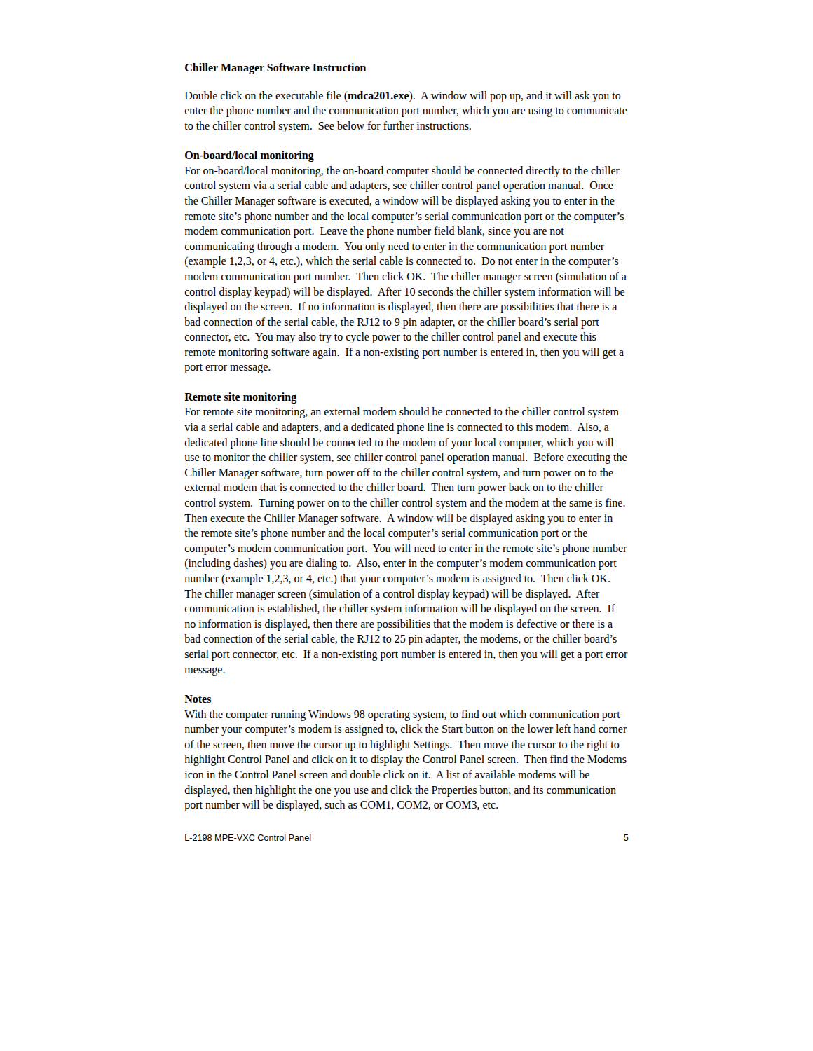Chiller Manager Software Instruction
Double click on the executable file (mdca201.exe). A window will pop up, and it will ask you to enter the phone number and the communication port number, which you are using to communicate to the chiller control system. See below for further instructions.
On-board/local monitoring
For on-board/local monitoring, the on-board computer should be connected directly to the chiller control system via a serial cable and adapters, see chiller control panel operation manual. Once the Chiller Manager software is executed, a window will be displayed asking you to enter in the remote site’s phone number and the local computer’s serial communication port or the computer’s modem communication port. Leave the phone number field blank, since you are not communicating through a modem. You only need to enter in the communication port number (example 1,2,3, or 4, etc.), which the serial cable is connected to. Do not enter in the computer’s modem communication port number. Then click OK. The chiller manager screen (simulation of a control display keypad) will be displayed. After 10 seconds the chiller system information will be displayed on the screen. If no information is displayed, then there are possibilities that there is a bad connection of the serial cable, the RJ12 to 9 pin adapter, or the chiller board’s serial port connector, etc. You may also try to cycle power to the chiller control panel and execute this remote monitoring software again. If a non-existing port number is entered in, then you will get a port error message.
Remote site monitoring
For remote site monitoring, an external modem should be connected to the chiller control system via a serial cable and adapters, and a dedicated phone line is connected to this modem. Also, a dedicated phone line should be connected to the modem of your local computer, which you will use to monitor the chiller system, see chiller control panel operation manual. Before executing the Chiller Manager software, turn power off to the chiller control system, and turn power on to the external modem that is connected to the chiller board. Then turn power back on to the chiller control system. Turning power on to the chiller control system and the modem at the same is fine. Then execute the Chiller Manager software. A window will be displayed asking you to enter in the remote site’s phone number and the local computer’s serial communication port or the computer’s modem communication port. You will need to enter in the remote site’s phone number (including dashes) you are dialing to. Also, enter in the computer’s modem communication port number (example 1,2,3, or 4, etc.) that your computer’s modem is assigned to. Then click OK. The chiller manager screen (simulation of a control display keypad) will be displayed. After communication is established, the chiller system information will be displayed on the screen. If no information is displayed, then there are possibilities that the modem is defective or there is a bad connection of the serial cable, the RJ12 to 25 pin adapter, the modems, or the chiller board’s serial port connector, etc. If a non-existing port number is entered in, then you will get a port error message.
Notes
With the computer running Windows 98 operating system, to find out which communication port number your computer’s modem is assigned to, click the Start button on the lower left hand corner of the screen, then move the cursor up to highlight Settings. Then move the cursor to the right to highlight Control Panel and click on it to display the Control Panel screen. Then find the Modems icon in the Control Panel screen and double click on it. A list of available modems will be displayed, then highlight the one you use and click the Properties button, and its communication port number will be displayed, such as COM1, COM2, or COM3, etc.
L-2198 MPE-VXC Control Panel 5